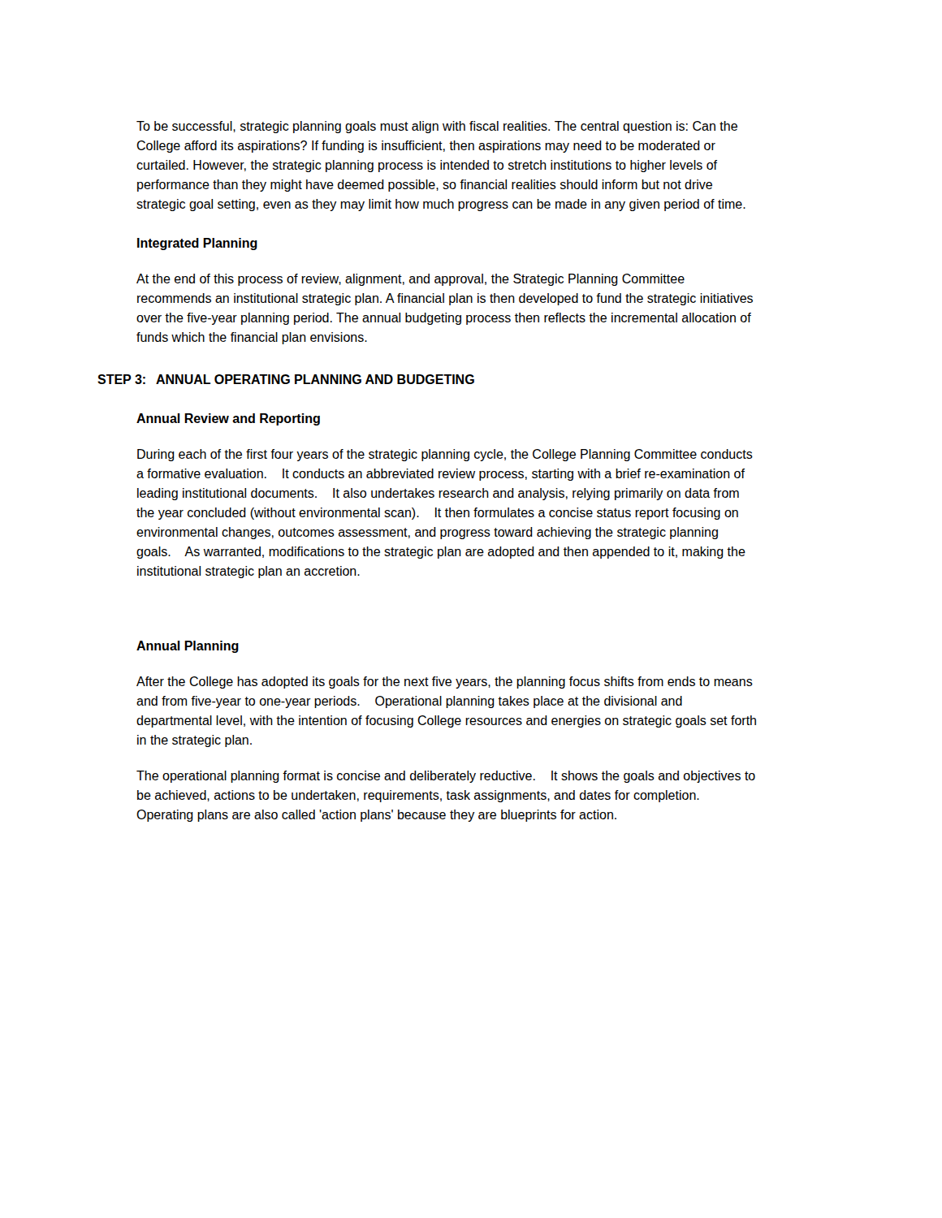To be successful, strategic planning goals must align with fiscal realities. The central question is: Can the College afford its aspirations? If funding is insufficient, then aspirations may need to be moderated or curtailed. However, the strategic planning process is intended to stretch institutions to higher levels of performance than they might have deemed possible, so financial realities should inform but not drive strategic goal setting, even as they may limit how much progress can be made in any given period of time.
Integrated Planning
At the end of this process of review, alignment, and approval, the Strategic Planning Committee recommends an institutional strategic plan. A financial plan is then developed to fund the strategic initiatives over the five-year planning period. The annual budgeting process then reflects the incremental allocation of funds which the financial plan envisions.
STEP 3: ANNUAL OPERATING PLANNING AND BUDGETING
Annual Review and Reporting
During each of the first four years of the strategic planning cycle, the College Planning Committee conducts a formative evaluation. It conducts an abbreviated review process, starting with a brief re-examination of leading institutional documents. It also undertakes research and analysis, relying primarily on data from the year concluded (without environmental scan). It then formulates a concise status report focusing on environmental changes, outcomes assessment, and progress toward achieving the strategic planning goals. As warranted, modifications to the strategic plan are adopted and then appended to it, making the institutional strategic plan an accretion.
Annual Planning
After the College has adopted its goals for the next five years, the planning focus shifts from ends to means and from five-year to one-year periods. Operational planning takes place at the divisional and departmental level, with the intention of focusing College resources and energies on strategic goals set forth in the strategic plan.
The operational planning format is concise and deliberately reductive. It shows the goals and objectives to be achieved, actions to be undertaken, requirements, task assignments, and dates for completion. Operating plans are also called 'action plans' because they are blueprints for action.